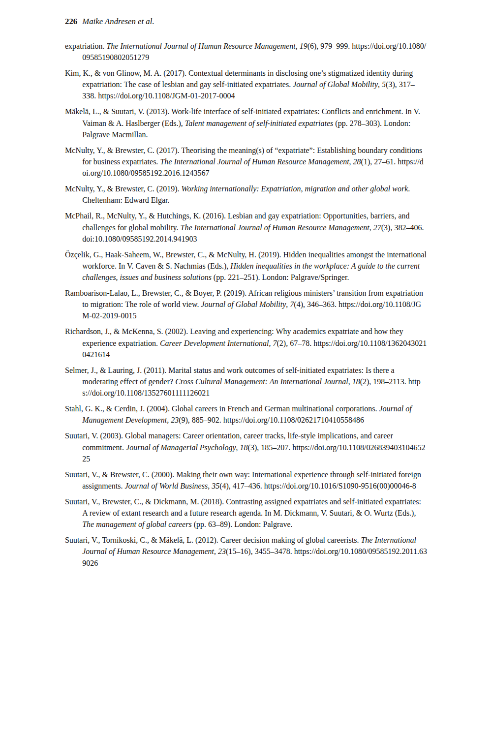226 Maike Andresen et al.
References (continued)
expatriation. The International Journal of Human Resource Management, 19(6), 979–999. https://doi.org/10.1080/09585190802051279
Kim, K., & von Glinow, M. A. (2017). Contextual determinants in disclosing one’s stigmatized identity during expatriation: The case of lesbian and gay self-initiated expatriates. Journal of Global Mobility, 5(3), 317–338. https://doi.org/10.1108/JGM-01-2017-0004
Mäkelä, L., & Suutari, V. (2013). Work-life interface of self-initiated expatriates: Conflicts and enrichment. In V. Vaiman & A. Haslberger (Eds.), Talent management of self-initiated expatriates (pp. 278–303). London: Palgrave Macmillan.
McNulty, Y., & Brewster, C. (2017). Theorising the meaning(s) of “expatriate”: Establishing boundary conditions for business expatriates. The International Journal of Human Resource Management, 28(1), 27–61. https://doi.org/10.1080/09585192.2016.1243567
McNulty, Y., & Brewster, C. (2019). Working internationally: Expatriation, migration and other global work. Cheltenham: Edward Elgar.
McPhail, R., McNulty, Y., & Hutchings, K. (2016). Lesbian and gay expatriation: Opportunities, barriers, and challenges for global mobility. The International Journal of Human Resource Management, 27(3), 382–406. doi:10.1080/09585192.2014.941903
Özçelik, G., Haak-Saheem, W., Brewster, C., & McNulty, H. (2019). Hidden inequalities amongst the international workforce. In V. Caven & S. Nachmias (Eds.), Hidden inequalities in the workplace: A guide to the current challenges, issues and business solutions (pp. 221–251). London: Palgrave/Springer.
Ramboarison-Lalao, L., Brewster, C., & Boyer, P. (2019). African religious ministers’ transition from expatriation to migration: The role of world view. Journal of Global Mobility, 7(4), 346–363. https://doi.org/10.1108/JGM-02-2019-0015
Richardson, J., & McKenna, S. (2002). Leaving and experiencing: Why academics expatriate and how they experience expatriation. Career Development International, 7(2), 67–78. https://doi.org/10.1108/13620430210421614
Selmer, J., & Lauring, J. (2011). Marital status and work outcomes of self-initiated expatriates: Is there a moderating effect of gender? Cross Cultural Management: An International Journal, 18(2), 198–2113. https://doi.org/10.1108/13527601111126021
Stahl, G. K., & Cerdin, J. (2004). Global careers in French and German multinational corporations. Journal of Management Development, 23(9), 885–902. https://doi.org/10.1108/02621710410558486
Suutari, V. (2003). Global managers: Career orientation, career tracks, life-style implications, and career commitment. Journal of Managerial Psychology, 18(3), 185–207. https://doi.org/10.1108/02683940310465225
Suutari, V., & Brewster, C. (2000). Making their own way: International experience through self-initiated foreign assignments. Journal of World Business, 35(4), 417–436. https://doi.org/10.1016/S1090-9516(00)00046-8
Suutari, V., Brewster, C., & Dickmann, M. (2018). Contrasting assigned expatriates and self-initiated expatriates: A review of extant research and a future research agenda. In M. Dickmann, V. Suutari, & O. Wurtz (Eds.), The management of global careers (pp. 63–89). London: Palgrave.
Suutari, V., Tornikoski, C., & Mäkelä, L. (2012). Career decision making of global careerists. The International Journal of Human Resource Management, 23(15–16), 3455–3478. https://doi.org/10.1080/09585192.2011.639026